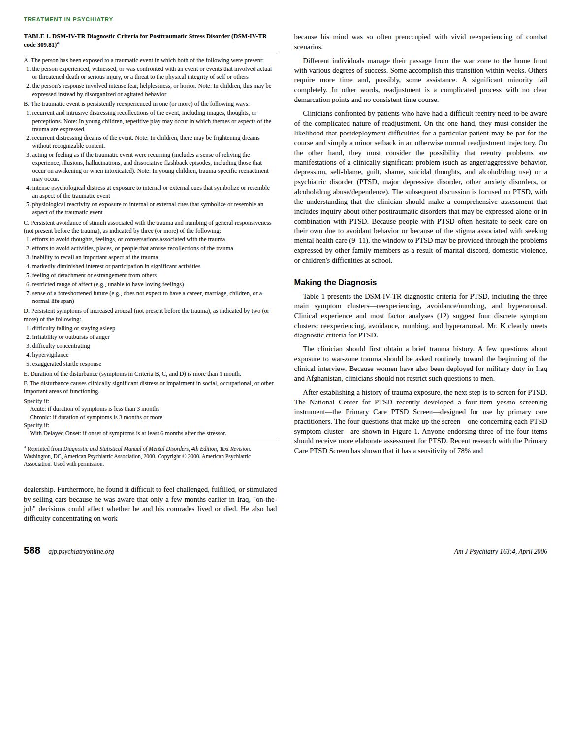TREATMENT IN PSYCHIATRY
TABLE 1. DSM-IV-TR Diagnostic Criteria for Posttraumatic Stress Disorder (DSM-IV-TR code 309.81) a
| A. The person has been exposed to a traumatic event in which both of the following were present: the person experienced, witnessed, or was confronted with an event or events that involved actual or threatened death or serious injury, or a threat to the physical integrity of self or others the person's response involved intense fear, helplessness, or horror. Note: In children, this may be expressed instead by disorganized or agitated behavior B. The traumatic event is persistently reexperienced in one (or more) of the following ways: recurrent and intrusive distressing recollections of the event, including images, thoughts, or perceptions. Note: In young children, repetitive play may occur in which themes or aspects of the trauma are expressed. recurrent distressing dreams of the event. Note: In children, there may be frightening dreams without recognizable content. acting or feeling as if the traumatic event were recurring (includes a sense of reliving the experience, illusions, hallucinations, and dissociative flashback episodes, including those that occur on awakening or when intoxicated). Note: In young children, trauma-specific reenactment may occur. intense psychological distress at exposure to internal or external cues that symbolize or resemble an aspect of the traumatic event physiological reactivity on exposure to internal or external cues that symbolize or resemble an aspect of the traumatic event C. Persistent avoidance of stimuli associated with the trauma and numbing of general responsiveness (not present before the trauma), as indicated by three (or more) of the following: efforts to avoid thoughts, feelings, or conversations associated with the trauma efforts to avoid activities, places, or people that arouse recollections of the trauma inability to recall an important aspect of the trauma markedly diminished interest or participation in significant activities feeling of detachment or estrangement from others restricted range of affect (e.g., unable to have loving feelings) sense of a foreshortened future (e.g., does not expect to have a career, marriage, children, or a normal life span) D. Persistent symptoms of increased arousal (not present before the trauma), as indicated by two (or more) of the following: difficulty falling or staying asleep irritability or outbursts of anger difficulty concentrating hypervigilance exaggerated startle response E. Duration of the disturbance (symptoms in Criteria B, C, and D) is more than 1 month. F. The disturbance causes clinically significant distress or impairment in social, occupational, or other important areas of functioning. Specify if: Acute: if duration of symptoms is less than 3 months Chronic: if duration of symptoms is 3 months or more Specify if: With Delayed Onset: if onset of symptoms is at least 6 months after the stressor. |
a Reprinted from Diagnostic and Statistical Manual of Mental Disorders, 4th Edition, Text Revision. Washington, DC, American Psychiatric Association, 2000. Copyright © 2000. American Psychiatric Association. Used with permission.
dealership. Furthermore, he found it difficult to feel challenged, fulfilled, or stimulated by selling cars because he was aware that only a few months earlier in Iraq, "on-the-job" decisions could affect whether he and his comrades lived or died. He also had difficulty concentrating on work
because his mind was so often preoccupied with vivid reexperiencing of combat scenarios.
Different individuals manage their passage from the war zone to the home front with various degrees of success. Some accomplish this transition within weeks. Others require more time and, possibly, some assistance. A significant minority fail completely. In other words, readjustment is a complicated process with no clear demarcation points and no consistent time course.
Clinicians confronted by patients who have had a difficult reentry need to be aware of the complicated nature of readjustment. On the one hand, they must consider the likelihood that postdeployment difficulties for a particular patient may be par for the course and simply a minor setback in an otherwise normal readjustment trajectory. On the other hand, they must consider the possibility that reentry problems are manifestations of a clinically significant problem (such as anger/aggressive behavior, depression, self-blame, guilt, shame, suicidal thoughts, and alcohol/drug use) or a psychiatric disorder (PTSD, major depressive disorder, other anxiety disorders, or alcohol/drug abuse/dependence). The subsequent discussion is focused on PTSD, with the understanding that the clinician should make a comprehensive assessment that includes inquiry about other posttraumatic disorders that may be expressed alone or in combination with PTSD. Because people with PTSD often hesitate to seek care on their own due to avoidant behavior or because of the stigma associated with seeking mental health care (9–11), the window to PTSD may be provided through the problems expressed by other family members as a result of marital discord, domestic violence, or children's difficulties at school.
Making the Diagnosis
Table 1 presents the DSM-IV-TR diagnostic criteria for PTSD, including the three main symptom clusters—reexperiencing, avoidance/numbing, and hyperarousal. Clinical experience and most factor analyses (12) suggest four discrete symptom clusters: reexperiencing, avoidance, numbing, and hyperarousal. Mr. K clearly meets diagnostic criteria for PTSD.
The clinician should first obtain a brief trauma history. A few questions about exposure to war-zone trauma should be asked routinely toward the beginning of the clinical interview. Because women have also been deployed for military duty in Iraq and Afghanistan, clinicians should not restrict such questions to men.
After establishing a history of trauma exposure, the next step is to screen for PTSD. The National Center for PTSD recently developed a four-item yes/no screening instrument—the Primary Care PTSD Screen—designed for use by primary care practitioners. The four questions that make up the screen—one concerning each PTSD symptom cluster—are shown in Figure 1. Anyone endorsing three of the four items should receive more elaborate assessment for PTSD. Recent research with the Primary Care PTSD Screen has shown that it has a sensitivity of 78% and
588 ajp.psychiatryonline.org Am J Psychiatry 163:4, April 2006